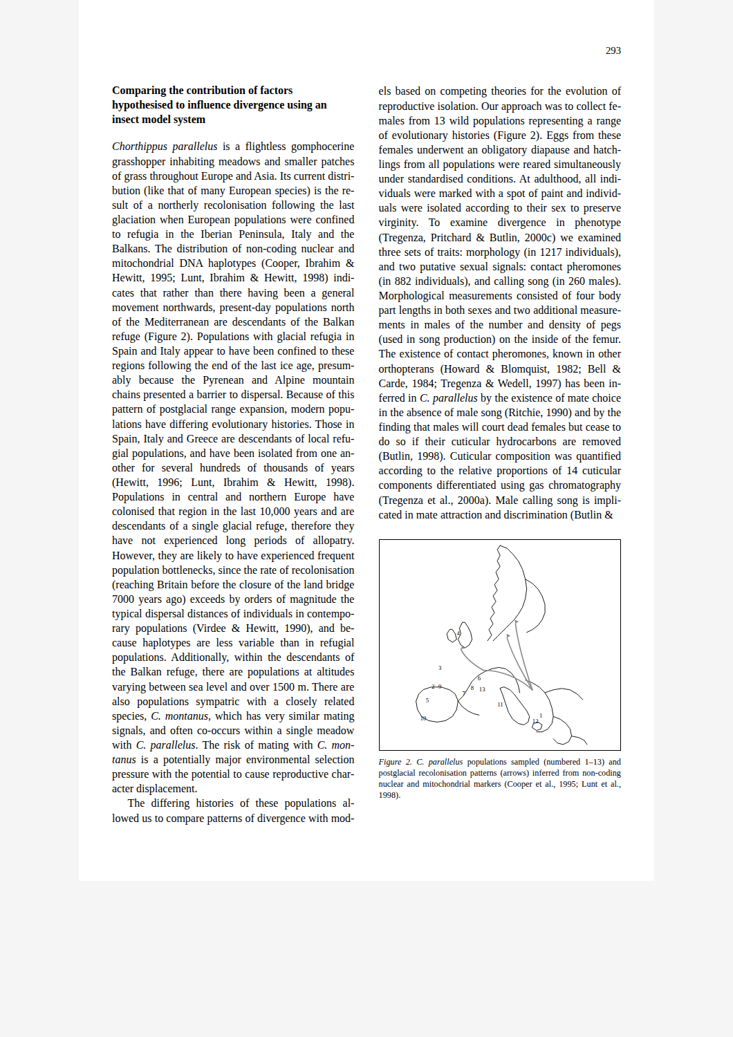293
Comparing the contribution of factors
hypothesised to influence divergence using an
insect model system
Chorthippus parallelus is a flightless gomphocerine grasshopper inhabiting meadows and smaller patches of grass throughout Europe and Asia. Its current distribution (like that of many European species) is the result of a northerly recolonisation following the last glaciation when European populations were confined to refugia in the Iberian Peninsula, Italy and the Balkans. The distribution of non-coding nuclear and mitochondrial DNA haplotypes (Cooper, Ibrahim & Hewitt, 1995; Lunt, Ibrahim & Hewitt, 1998) indicates that rather than there having been a general movement northwards, present-day populations north of the Mediterranean are descendants of the Balkan refuge (Figure 2). Populations with glacial refugia in Spain and Italy appear to have been confined to these regions following the end of the last ice age, presumably because the Pyrenean and Alpine mountain chains presented a barrier to dispersal. Because of this pattern of postglacial range expansion, modern populations have differing evolutionary histories. Those in Spain, Italy and Greece are descendants of local refugial populations, and have been isolated from one another for several hundreds of thousands of years (Hewitt, 1996; Lunt, Ibrahim & Hewitt, 1998). Populations in central and northern Europe have colonised that region in the last 10,000 years and are descendants of a single glacial refuge, therefore they have not experienced long periods of allopatry. However, they are likely to have experienced frequent population bottlenecks, since the rate of recolonisation (reaching Britain before the closure of the land bridge 7000 years ago) exceeds by orders of magnitude the typical dispersal distances of individuals in contemporary populations (Virdee & Hewitt, 1990), and because haplotypes are less variable than in refugial populations. Additionally, within the descendants of the Balkan refuge, there are populations at altitudes varying between sea level and over 1500 m. There are also populations sympatric with a closely related species, C. montanus, which has very similar mating signals, and often co-occurs within a single meadow with C. parallelus. The risk of mating with C. montanus is a potentially major environmental selection pressure with the potential to cause reproductive character displacement.
The differing histories of these populations allowed us to compare patterns of divergence with models based on competing theories for the evolution of reproductive isolation. Our approach was to collect females from 13 wild populations representing a range of evolutionary histories (Figure 2). Eggs from these females underwent an obligatory diapause and hatchlings from all populations were reared simultaneously under standardised conditions. At adulthood, all individuals were marked with a spot of paint and individuals were isolated according to their sex to preserve virginity. To examine divergence in phenotype (Tregenza, Pritchard & Butlin, 2000c) we examined three sets of traits: morphology (in 1217 individuals), and two putative sexual signals: contact pheromones (in 882 individuals), and calling song (in 260 males). Morphological measurements consisted of four body part lengths in both sexes and two additional measurements in males of the number and density of pegs (used in song production) on the inside of the femur. The existence of contact pheromones, known in other orthopterans (Howard & Blomquist, 1982; Bell & Carde, 1984; Tregenza & Wedell, 1997) has been inferred in C. parallelus by the existence of mate choice in the absence of male song (Ritchie, 1990) and by the finding that males will court dead females but cease to do so if their cuticular hydrocarbons are removed (Butlin, 1998). Cuticular composition was quantified according to the relative proportions of 14 cuticular components differentiated using gas chromatography (Tregenza et al., 2000a). Male calling song is implicated in mate attraction and discrimination (Butlin &
4 3 2 9 5 10 6 8 13 7 11 12 1
Figure 2. C. parallelus populations sampled (numbered 1–13) and postglacial recolonisation patterns (arrows) inferred from non-coding nuclear and mitochondrial markers (Cooper et al., 1995; Lunt et al., 1998).